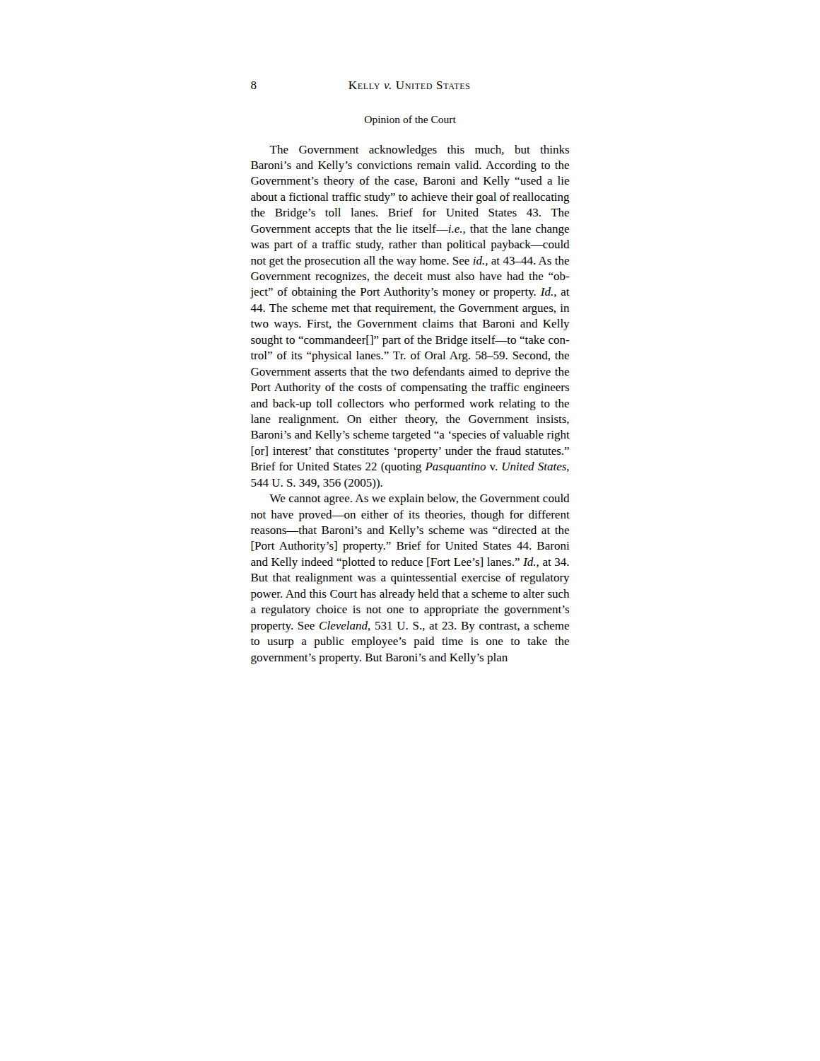8 Kelly v. United States
Opinion of the Court
The Government acknowledges this much, but thinks Baroni’s and Kelly’s convictions remain valid. According to the Government’s theory of the case, Baroni and Kelly “used a lie about a fictional traffic study” to achieve their goal of reallocating the Bridge’s toll lanes. Brief for United States 43. The Government accepts that the lie itself—i.e., that the lane change was part of a traffic study, rather than political payback—could not get the prosecution all the way home. See id., at 43–44. As the Government recognizes, the deceit must also have had the “object” of obtaining the Port Authority’s money or property. Id., at 44. The scheme met that requirement, the Government argues, in two ways. First, the Government claims that Baroni and Kelly sought to “commandeer[]” part of the Bridge itself—to “take control” of its “physical lanes.” Tr. of Oral Arg. 58–59. Second, the Government asserts that the two defendants aimed to deprive the Port Authority of the costs of compensating the traffic engineers and back-up toll collectors who performed work relating to the lane realignment. On either theory, the Government insists, Baroni’s and Kelly’s scheme targeted “a ‘species of valuable right [or] interest’ that constitutes ‘property’ under the fraud statutes.” Brief for United States 22 (quoting Pasquantino v. United States, 544 U. S. 349, 356 (2005)).
We cannot agree. As we explain below, the Government could not have proved—on either of its theories, though for different reasons—that Baroni’s and Kelly’s scheme was “directed at the [Port Authority’s] property.” Brief for United States 44. Baroni and Kelly indeed “plotted to reduce [Fort Lee’s] lanes.” Id., at 34. But that realignment was a quintessential exercise of regulatory power. And this Court has already held that a scheme to alter such a regulatory choice is not one to appropriate the government’s property. See Cleveland, 531 U. S., at 23. By contrast, a scheme to usurp a public employee’s paid time is one to take the government’s property. But Baroni’s and Kelly’s plan